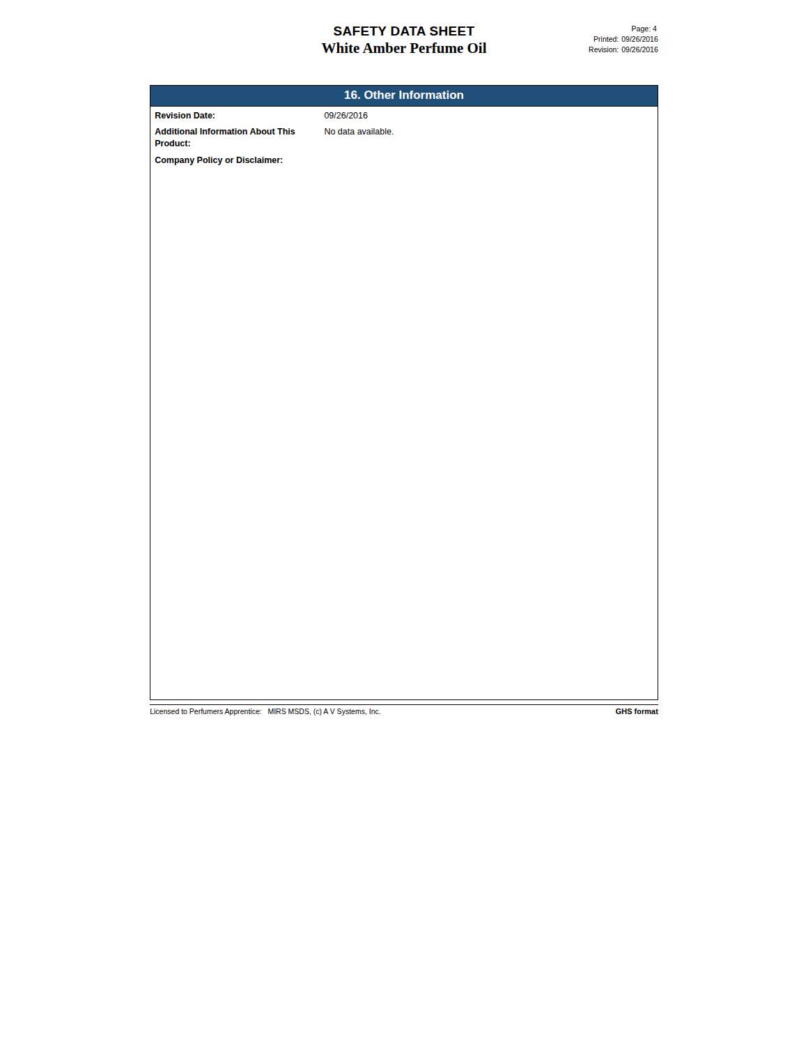SAFETY DATA SHEET
White Amber Perfume Oil
Page: 4
| Printed: | 09/26/2016 |
| Revision: | 09/26/2016 |
16. Other Information
| Revision Date: | 09/26/2016 |
| Additional Information About This Product: | No data available. |
| Company Policy or Disclaimer: | |
Licensed to Perfumers Apprentice: MIRS MSDS, (c) A V Systems, Inc.
GHS format